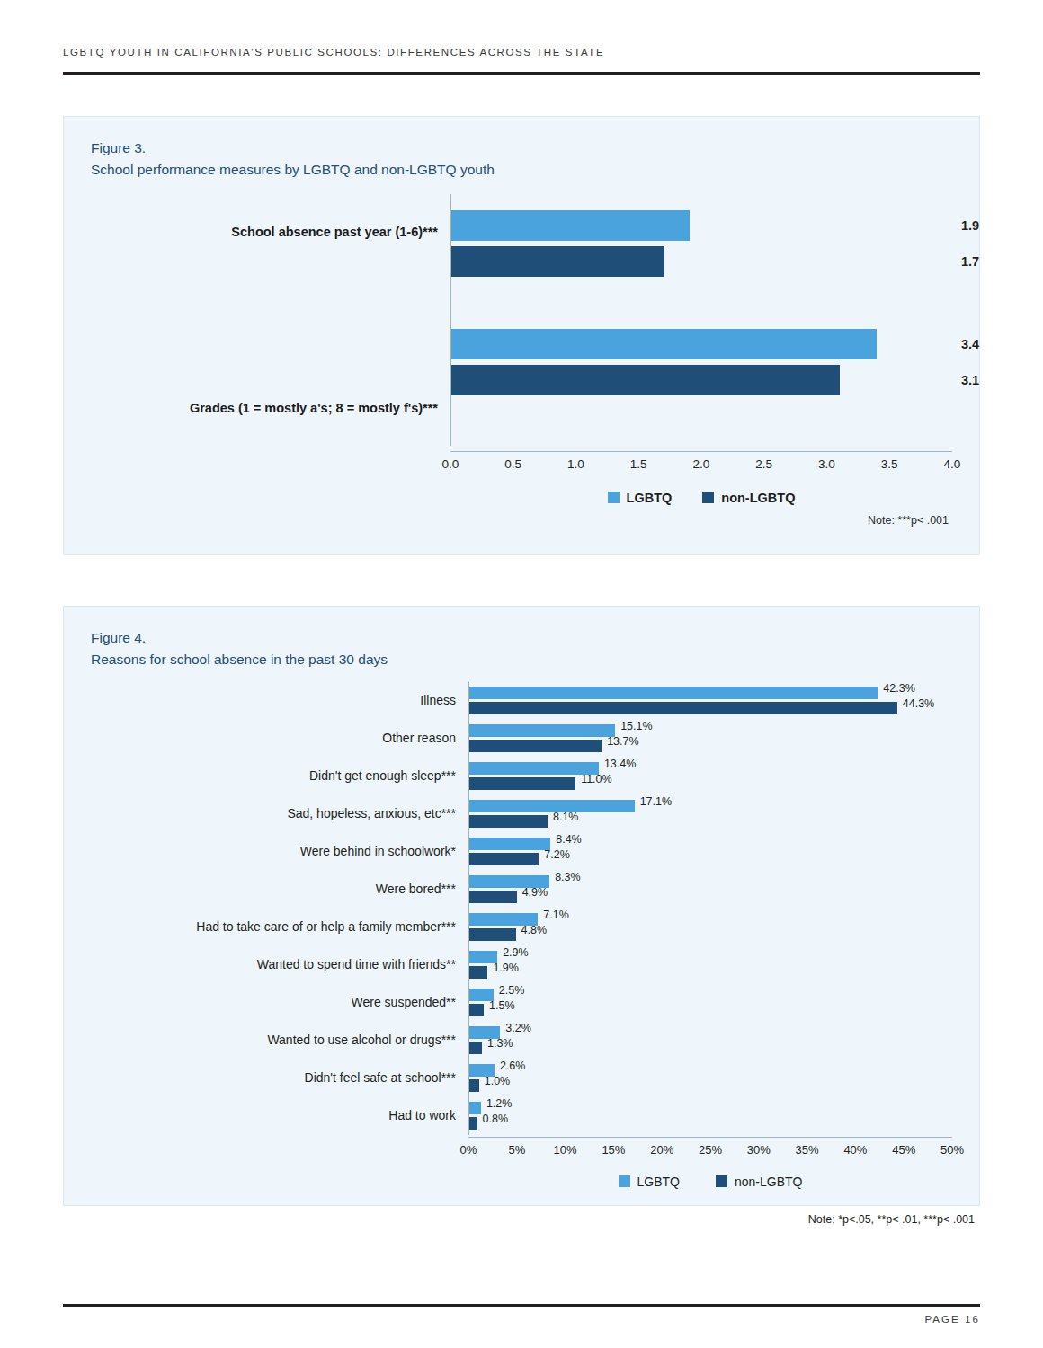LGBTQ Youth in California's Public Schools: Differences Across the State
Figure 3.
School performance measures by LGBTQ and non-LGBTQ youth
School absence past year (1-6)***
Grades (1 = mostly a's; 8 = mostly f's)***
1.9
1.7
3.4
3.1
0.0 0.5 1.0 1.5 2.0 2.5 3.0 3.5 4.0
LGBTQ non-LGBTQ
Note: ***p< .001
Figure 4.
Reasons for school absence in the past 30 days
Illness
Other reason
Didn't get enough sleep***
Sad, hopeless, anxious, etc***
Were behind in schoolwork*
Were bored***
Had to take care of or help a family member***
Wanted to spend time with friends**
Were suspended**
Wanted to use alcohol or drugs***
Didn't feel safe at school***
Had to work
42.3% 44.3%
15.1% 13.7%
13.4% 11.0%
17.1% 8.1%
8.4% 7.2%
8.3% 4.9%
7.1% 4.8%
2.9% 1.9%
2.5% 1.5%
3.2% 1.3%
2.6% 1.0%
1.2% 0.8%
0% 5% 10% 15% 20% 25% 30% 35% 40% 45% 50%
LGBTQ non-LGBTQ
Note: *p<.05, **p< .01, ***p< .001
Page 16